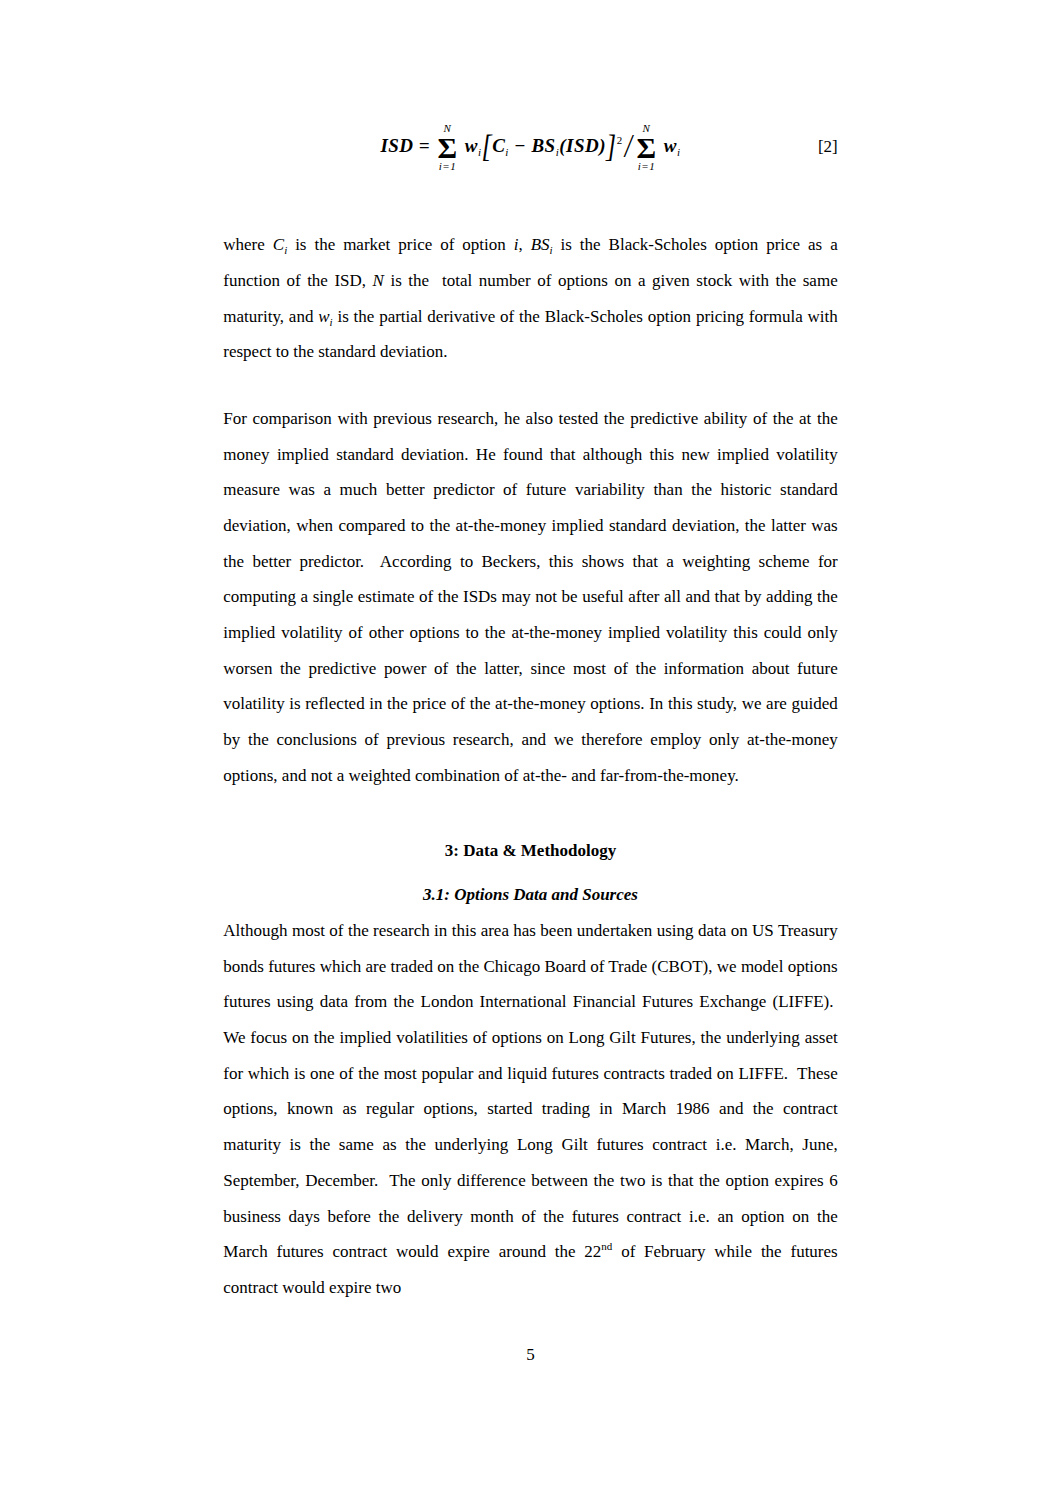ISD = NΣi=1 wi[Ci − BS i(ISD)] 2/NΣi=1 wi [2]
where Ci is the market price of option i, BSi is the Black-Scholes option price as a function of the ISD, N is the total number of options on a given stock with the same maturity, and wi is the partial derivative of the Black-Scholes option pricing formula with respect to the standard deviation.
For comparison with previous research, he also tested the predictive ability of the at the money implied standard deviation. He found that although this new implied volatility measure was a much better predictor of future variability than the historic standard deviation, when compared to the at-the-money implied standard deviation, the latter was the better predictor. According to Beckers, this shows that a weighting scheme for computing a single estimate of the ISDs may not be useful after all and that by adding the implied volatility of other options to the at-the-money implied volatility this could only worsen the predictive power of the latter, since most of the information about future volatility is reflected in the price of the at-the-money options. In this study, we are guided by the conclusions of previous research, and we therefore employ only at-the-money options, and not a weighted combination of at-the- and far-from-the-money.
3: Data & Methodology
3.1: Options Data and Sources
Although most of the research in this area has been undertaken using data on US Treasury bonds futures which are traded on the Chicago Board of Trade (CBOT), we model options futures using data from the London International Financial Futures Exchange (LIFFE). We focus on the implied volatilities of options on Long Gilt Futures, the underlying asset for which is one of the most popular and liquid futures contracts traded on LIFFE. These options, known as regular options, started trading in March 1986 and the contract maturity is the same as the underlying Long Gilt futures contract i.e. March, June, September, December. The only difference between the two is that the option expires 6 business days before the delivery month of the futures contract i.e. an option on the March futures contract would expire around the 22nd of February while the futures contract would expire two
5